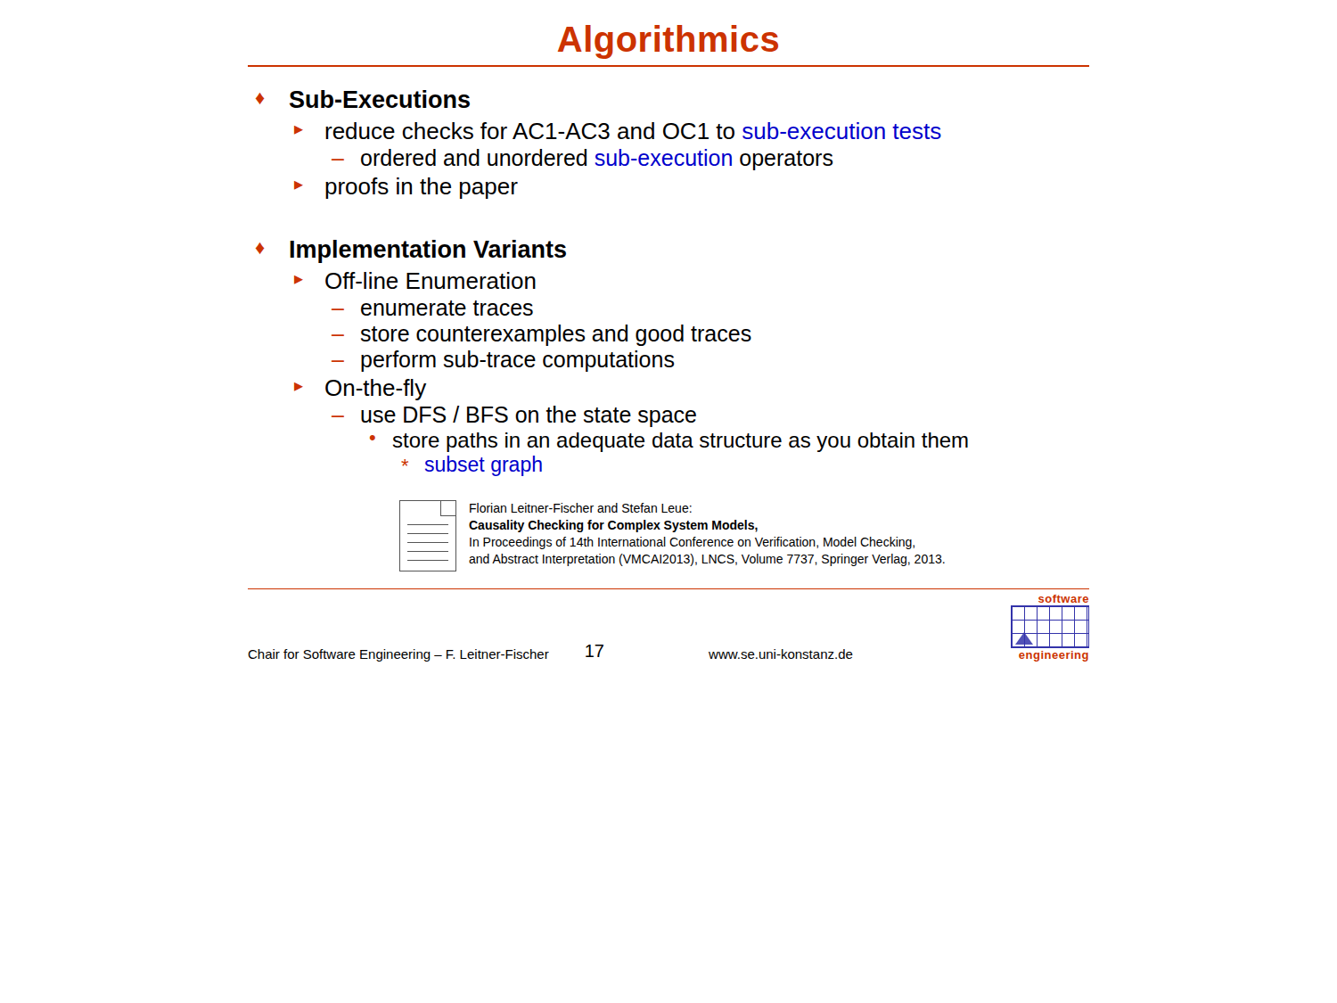Algorithmics
Sub-Executions
reduce checks for AC1-AC3 and OC1 to sub-execution tests
ordered and unordered sub-execution operators
proofs in the paper
Implementation Variants
Off-line Enumeration
enumerate traces
store counterexamples and good traces
perform sub-trace computations
On-the-fly
use DFS / BFS on the state space
store paths in an adequate data structure as you obtain them
subset graph
Florian Leitner-Fischer and Stefan Leue:
Causality Checking for Complex System Models,
In Proceedings of 14th International Conference on Verification, Model Checking,
and Abstract Interpretation (VMCAI2013), LNCS, Volume 7737, Springer Verlag, 2013.
Chair for Software Engineering – F. Leitner-Fischer
17
www.se.uni-konstanz.de
software
engineering